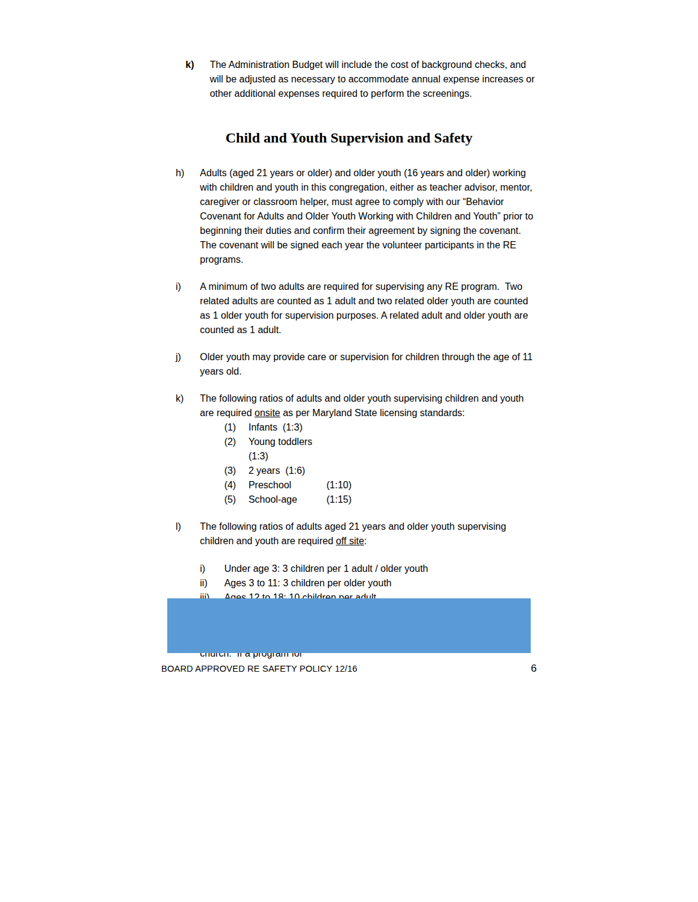k)
The Administration Budget will include the cost of background checks, and will be adjusted as necessary to accommodate annual expense increases or other additional expenses required to perform the screenings.
Child and Youth Supervision and Safety
h)
Adults (aged 21 years or older) and older youth (16 years and older) working with children and youth in this congregation, either as teacher advisor, mentor, caregiver or classroom helper, must agree to comply with our “Behavior Covenant for Adults and Older Youth Working with Children and Youth” prior to beginning their duties and confirm their agreement by signing the covenant. The covenant will be signed each year the volunteer participants in the RE programs.
i)
A minimum of two adults are required for supervising any RE program. Two related adults are counted as 1 adult and two related older youth are counted as 1 older youth for supervision purposes. A related adult and older youth are counted as 1 adult.
j)
Older youth may provide care or supervision for children through the age of 11 years old.
k)
The following ratios of adults and older youth supervising children and youth are required onsite as per Maryland State licensing standards:
(1)
Infants (1:3)
(2)
Young toddlers (1:3)
(3)
2 years (1:6)
(4)
Preschool
(1:10)
(5)
School-age
(1:15)
l)
The following ratios of adults aged 21 years and older youth supervising children and youth are required off site:
i)
Under age 3: 3 children per 1 adult / older youth
ii)
Ages 3 to 11: 3 children per older youth
iii)
Ages 12 to 18: 10 children per adult
m)
There must be a minimum of two unrelated adults present in the building, at youth group meetings and at other events involving children and youth of this church. If a program for
Board Approved RE Safety Policy 12/16
6